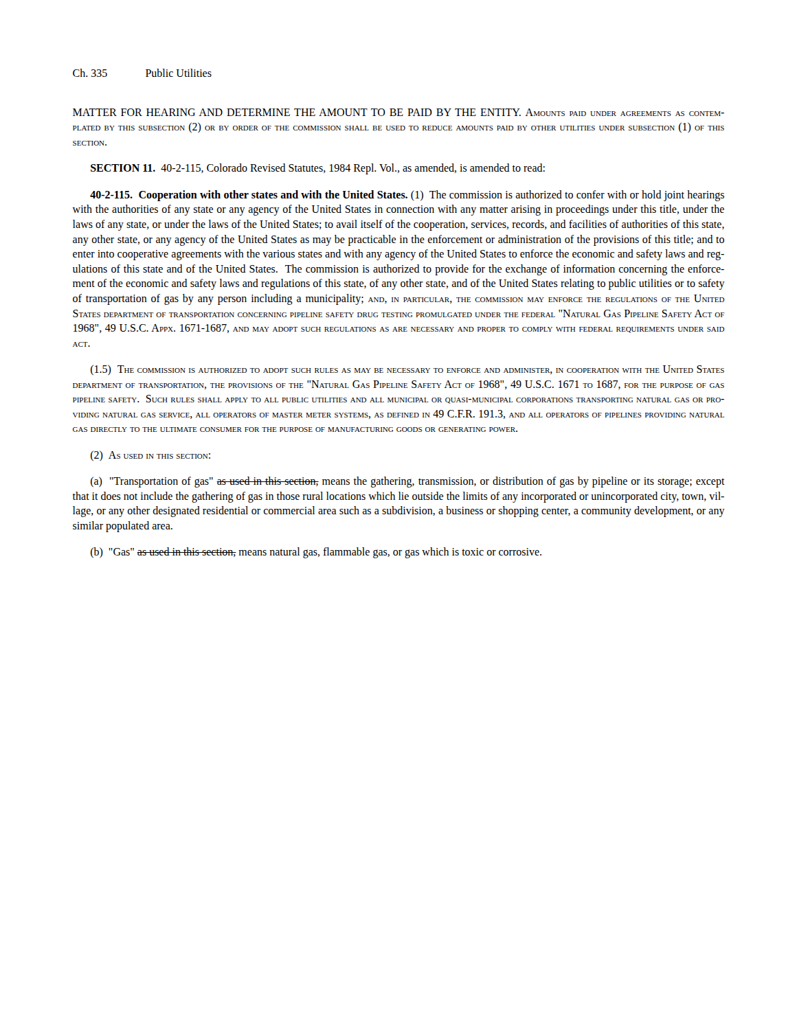Ch. 335 Public Utilities
MATTER FOR HEARING AND DETERMINE THE AMOUNT TO BE PAID BY THE ENTITY. Amounts paid under agreements as contemplated by this subsection (2) or by order of the commission shall be used to reduce amounts paid by other utilities under subsection (1) of this section.
SECTION 11. 40-2-115, Colorado Revised Statutes, 1984 Repl. Vol., as amended, is amended to read:
40-2-115. Cooperation with other states and with the United States. (1) The commission is authorized to confer with or hold joint hearings with the authorities of any state or any agency of the United States in connection with any matter arising in proceedings under this title, under the laws of any state, or under the laws of the United States; to avail itself of the cooperation, services, records, and facilities of authorities of this state, any other state, or any agency of the United States as may be practicable in the enforcement or administration of the provisions of this title; and to enter into cooperative agreements with the various states and with any agency of the United States to enforce the economic and safety laws and regulations of this state and of the United States. The commission is authorized to provide for the exchange of information concerning the enforcement of the economic and safety laws and regulations of this state, of any other state, and of the United States relating to public utilities or to safety of transportation of gas by any person including a municipality; and, in particular, the commission may enforce the regulations of the United States department of transportation concerning pipeline safety drug testing promulgated under the federal "Natural Gas Pipeline Safety Act of 1968", 49 U.S.C. Appx. 1671-1687, and may adopt such regulations as are necessary and proper to comply with federal requirements under said act.
(1.5) The commission is authorized to adopt such rules as may be necessary to enforce and administer, in cooperation with the United States department of transportation, the provisions of the "Natural Gas Pipeline Safety Act of 1968", 49 U.S.C. 1671 to 1687, for the purpose of gas pipeline safety. Such rules shall apply to all public utilities and all municipal or quasi-municipal corporations transporting natural gas or providing natural gas service, all operators of master meter systems, as defined in 49 C.F.R. 191.3, and all operators of pipelines providing natural gas directly to the ultimate consumer for the purpose of manufacturing goods or generating power.
(2) As used in this section:
(a) "Transportation of gas" as used in this section, means the gathering, transmission, or distribution of gas by pipeline or its storage; except that it does not include the gathering of gas in those rural locations which lie outside the limits of any incorporated or unincorporated city, town, village, or any other designated residential or commercial area such as a subdivision, a business or shopping center, a community development, or any similar populated area.
(b) "Gas" as used in this section, means natural gas, flammable gas, or gas which is toxic or corrosive.